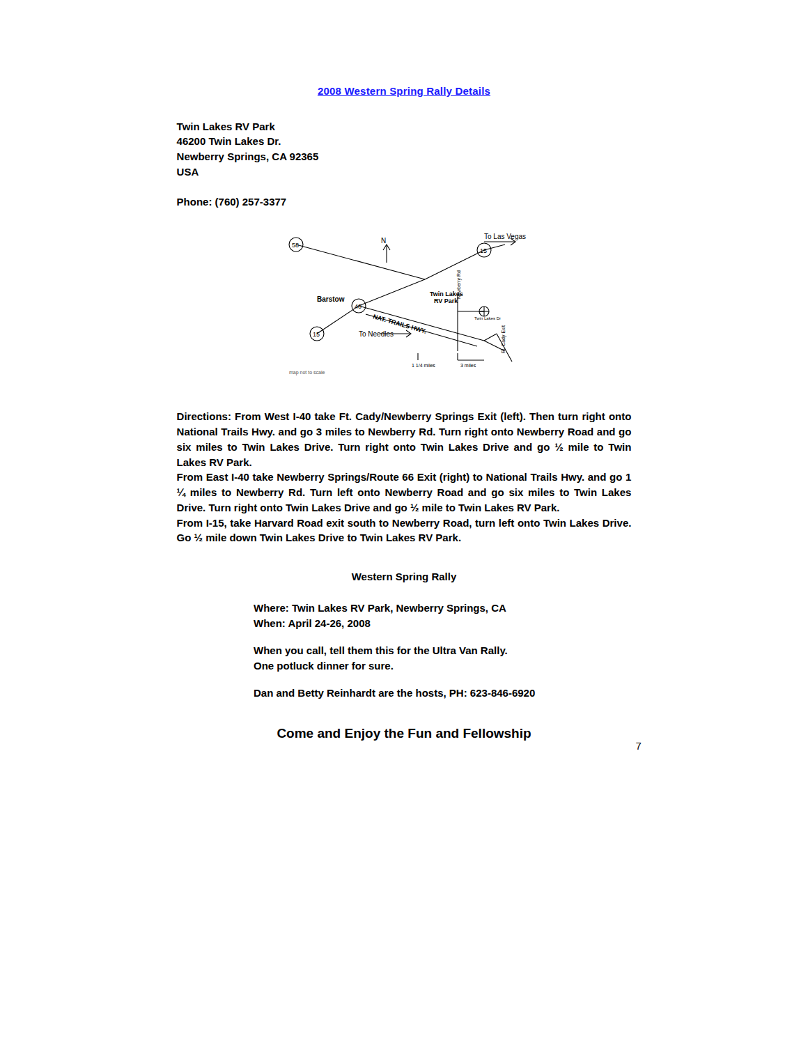2008 Western Spring Rally Details
Twin Lakes RV Park
46200 Twin Lakes Dr.
Newberry Springs, CA 92365
USA
Phone: (760) 257-3377
58 15 40 15 N To Las Vegas Barstow Twin Lakes RV Park NAT. TRAILS HWY. To Needles Newberry Rd Twin Lakes Dr Ft. Cady Exit 1 1/4 miles 3 miles map not to scale
Directions: From West I-40 take Ft. Cady/Newberry Springs Exit (left). Then turn right onto National Trails Hwy. and go 3 miles to Newberry Rd. Turn right onto Newberry Road and go six miles to Twin Lakes Drive. Turn right onto Twin Lakes Drive and go ½ mile to Twin Lakes RV Park.
From East I-40 take Newberry Springs/Route 66 Exit (right) to National Trails Hwy. and go 1 ¼ miles to Newberry Rd. Turn left onto Newberry Road and go six miles to Twin Lakes Drive. Turn right onto Twin Lakes Drive and go ½ mile to Twin Lakes RV Park.
From I-15, take Harvard Road exit south to Newberry Road, turn left onto Twin Lakes Drive. Go ½ mile down Twin Lakes Drive to Twin Lakes RV Park.
Western Spring Rally
Where: Twin Lakes RV Park, Newberry Springs, CA
When: April 24-26, 2008
When you call, tell them this for the Ultra Van Rally.
One potluck dinner for sure.
Dan and Betty Reinhardt are the hosts, PH: 623-846-6920
Come and Enjoy the Fun and Fellowship
7